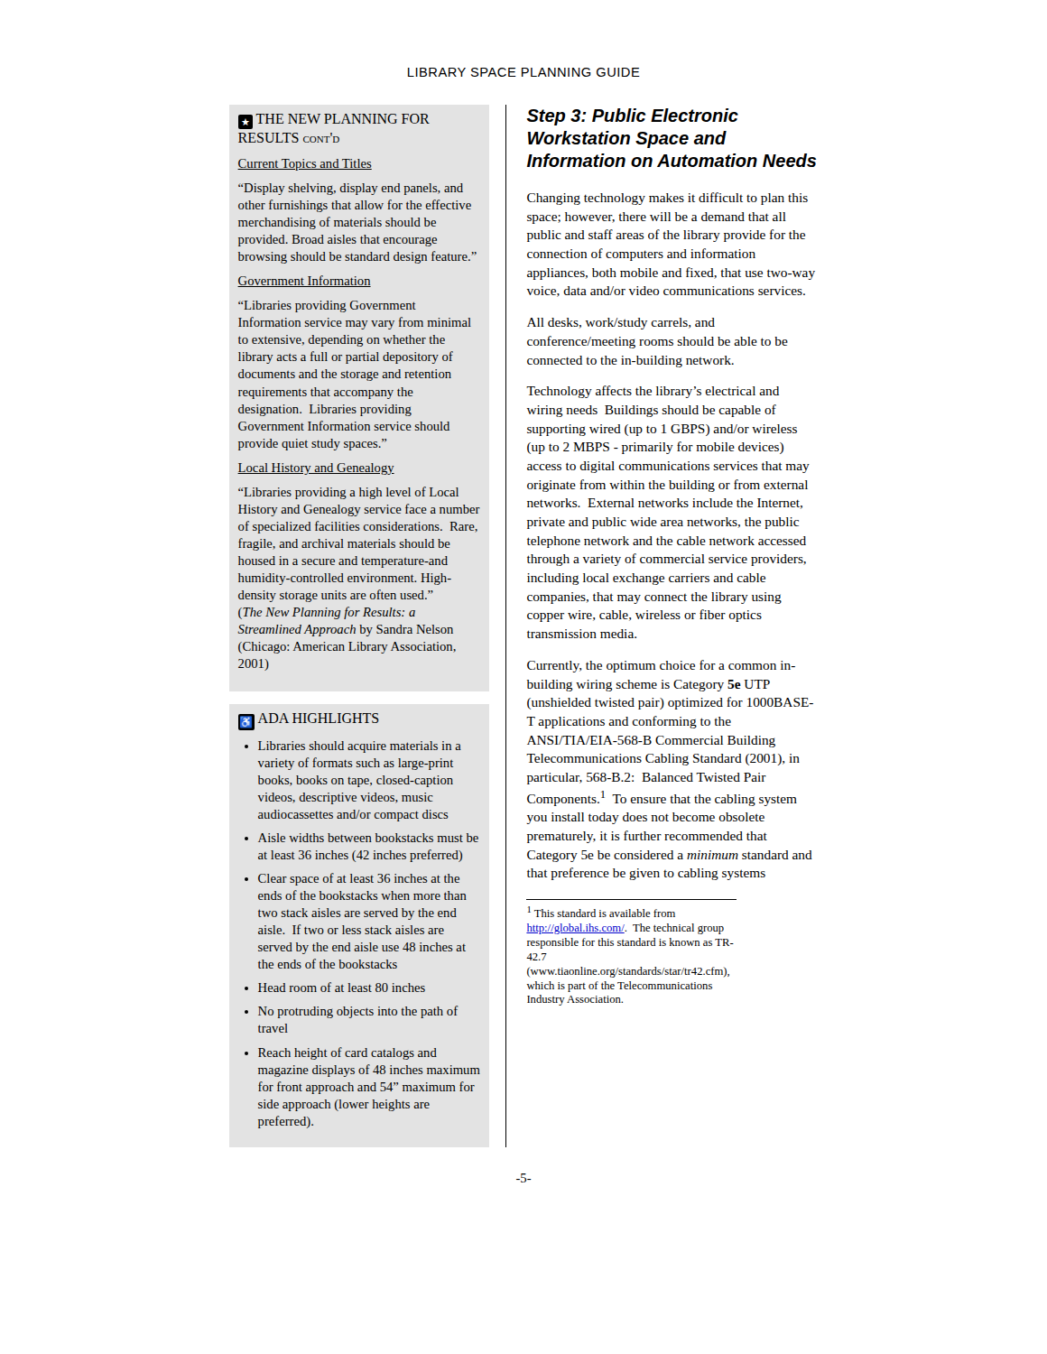LIBRARY SPACE PLANNING GUIDE
★THE NEW PLANNING FOR RESULTS cont'd
Current Topics and Titles
“Display shelving, display end panels, and other furnishings that allow for the effective merchandising of materials should be provided. Broad aisles that encourage browsing should be standard design feature.”
Government Information
“Libraries providing Government Information service may vary from minimal to extensive, depending on whether the library acts a full or partial depository of documents and the storage and retention requirements that accompany the designation. Libraries providing Government Information service should provide quiet study spaces.”
Local History and Genealogy
“Libraries providing a high level of Local History and Genealogy service face a number of specialized facilities considerations. Rare, fragile, and archival materials should be housed in a secure and temperature-and humidity-controlled environment. High-density storage units are often used.”
(The New Planning for Results: a Streamlined Approach by Sandra Nelson (Chicago: American Library Association, 2001)
♿ADA HIGHLIGHTS
Libraries should acquire materials in a variety of formats such as large-print books, books on tape, closed-caption videos, descriptive videos, music audiocassettes and/or compact discs
Aisle widths between bookstacks must be at least 36 inches (42 inches preferred)
Clear space of at least 36 inches at the ends of the bookstacks when more than two stack aisles are served by the end aisle. If two or less stack aisles are served by the end aisle use 48 inches at the ends of the bookstacks
Head room of at least 80 inches
No protruding objects into the path of travel
Reach height of card catalogs and magazine displays of 48 inches maximum for front approach and 54” maximum for side approach (lower heights are preferred).
Step 3: Public Electronic Workstation Space and Information on Automation Needs
Changing technology makes it difficult to plan this space; however, there will be a demand that all public and staff areas of the library provide for the connection of computers and information appliances, both mobile and fixed, that use two-way voice, data and/or video communications services.
All desks, work/study carrels, and conference/meeting rooms should be able to be connected to the in-building network.
Technology affects the library’s electrical and wiring needs Buildings should be capable of supporting wired (up to 1 GBPS) and/or wireless (up to 2 MBPS - primarily for mobile devices) access to digital communications services that may originate from within the building or from external networks. External networks include the Internet, private and public wide area networks, the public telephone network and the cable network accessed through a variety of commercial service providers, including local exchange carriers and cable companies, that may connect the library using copper wire, cable, wireless or fiber optics transmission media.
Currently, the optimum choice for a common in-building wiring scheme is Category 5e UTP (unshielded twisted pair) optimized for 1000BASE-T applications and conforming to the ANSI/TIA/EIA-568-B Commercial Building Telecommunications Cabling Standard (2001), in particular, 568-B.2: Balanced Twisted Pair Components.1 To ensure that the cabling system you install today does not become obsolete prematurely, it is further recommended that Category 5e be considered a minimum standard and that preference be given to cabling systems
1 This standard is available from http://global.ihs.com/. The technical group responsible for this standard is known as TR-42.7 (www.tiaonline.org/standards/star/tr42.cfm), which is part of the Telecommunications Industry Association.
-5-